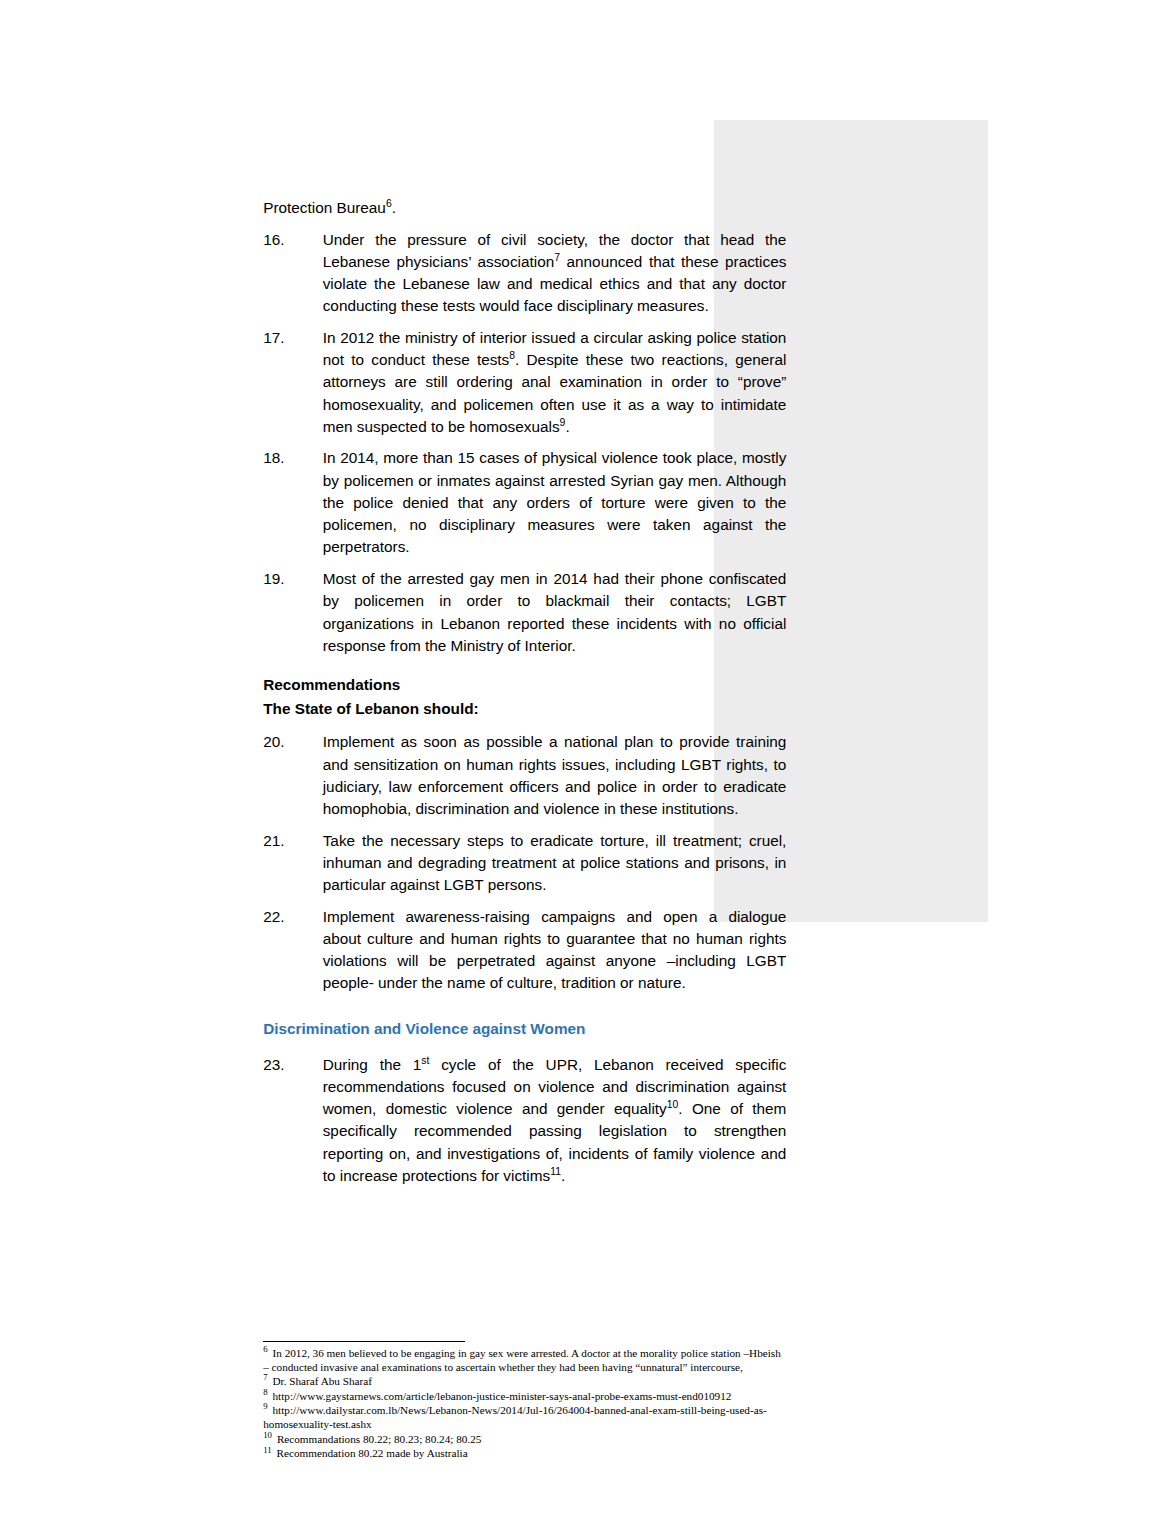Protection Bureau6.
16.
Under the pressure of civil society, the doctor that head the Lebanese physicians’ association7 announced that these practices violate the Lebanese law and medical ethics and that any doctor conducting these tests would face disciplinary measures.
17.
In 2012 the ministry of interior issued a circular asking police station not to conduct these tests8. Despite these two reactions, general attorneys are still ordering anal examination in order to “prove” homosexuality, and policemen often use it as a way to intimidate men suspected to be homosexuals9.
18.
In 2014, more than 15 cases of physical violence took place, mostly by policemen or inmates against arrested Syrian gay men. Although the police denied that any orders of torture were given to the policemen, no disciplinary measures were taken against the perpetrators.
19.
Most of the arrested gay men in 2014 had their phone confiscated by policemen in order to blackmail their contacts; LGBT organizations in Lebanon reported these incidents with no official response from the Ministry of Interior.
Recommendations
The State of Lebanon should:
20.
Implement as soon as possible a national plan to provide training and sensitization on human rights issues, including LGBT rights, to judiciary, law enforcement officers and police in order to eradicate homophobia, discrimination and violence in these institutions.
21.
Take the necessary steps to eradicate torture, ill treatment; cruel, inhuman and degrading treatment at police stations and prisons, in particular against LGBT persons.
22.
Implement awareness-raising campaigns and open a dialogue about culture and human rights to guarantee that no human rights violations will be perpetrated against anyone –including LGBT people- under the name of culture, tradition or nature.
Discrimination and Violence against Women
23.
During the 1st cycle of the UPR, Lebanon received specific recommendations focused on violence and discrimination against women, domestic violence and gender equality10. One of them specifically recommended passing legislation to strengthen reporting on, and investigations of, incidents of family violence and to increase protections for victims11.
6 In 2012, 36 men believed to be engaging in gay sex were arrested. A doctor at the morality police station –Hbeish – conducted invasive anal examinations to ascertain whether they had been having “unnatural” intercourse,
7 Dr. Sharaf Abu Sharaf
8 http://www.gaystarnews.com/article/lebanon-justice-minister-says-anal-probe-exams-must-end010912
9 http://www.dailystar.com.lb/News/Lebanon-News/2014/Jul-16/264004-banned-anal-exam-still-being-used-as-homosexuality-test.ashx
10 Recommandations 80.22; 80.23; 80.24; 80.25
11 Recommendation 80.22 made by Australia